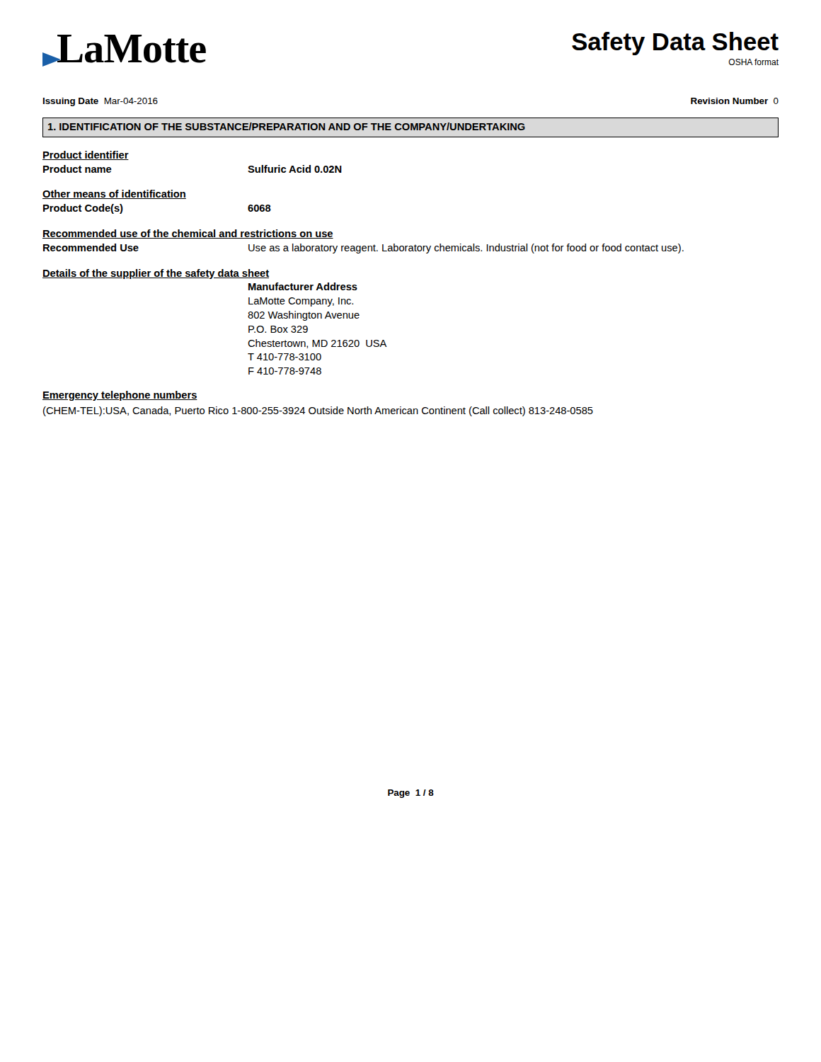LaMotte
Safety Data Sheet
OSHA format
Issuing Date Mar-04-2016
Revision Number 0
1. IDENTIFICATION OF THE SUBSTANCE/PREPARATION AND OF THE COMPANY/UNDERTAKING
Product identifier
| Product name | Sulfuric Acid 0.02N |
Other means of identification
| Product Code(s) | 6068 |
Recommended use of the chemical and restrictions on use
| Recommended Use | Use as a laboratory reagent. Laboratory chemicals. Industrial (not for food or food contact use). |
Details of the supplier of the safety data sheet
Manufacturer Address
LaMotte Company, Inc.
802 Washington Avenue
P.O. Box 329
Chestertown, MD 21620 USA
T 410-778-3100
F 410-778-9748
Emergency telephone numbers
(CHEM-TEL):USA, Canada, Puerto Rico 1-800-255-3924 Outside North American Continent (Call collect) 813-248-0585
Page 1 / 8